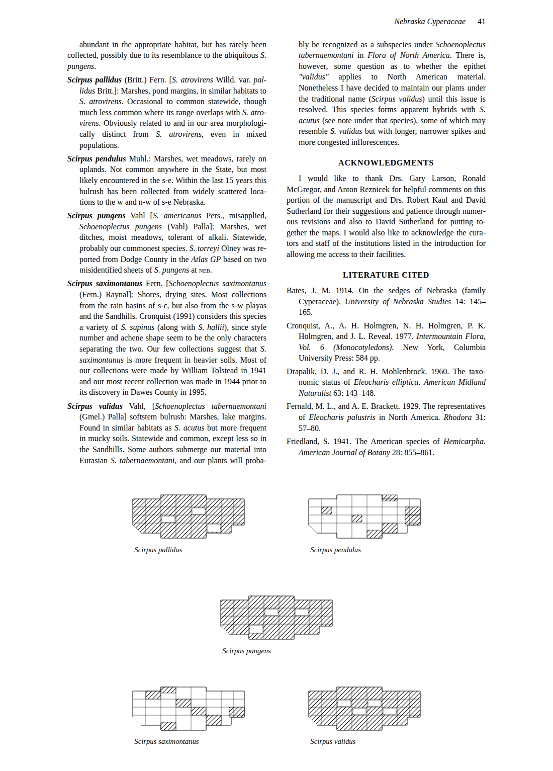Nebraska Cyperaceae 41
abundant in the appropriate habitat, but has rarely been collected, possibly due to its resemblance to the ubiquitous S. pungens.
Scirpus pallidus (Britt.) Fern. [S. atrovirens Willd. var. pallidus Britt.]: Marshes, pond margins, in similar habitats to S. atrovirens. Occasional to common statewide, though much less common where its range overlaps with S. atrovirens. Obviously related to and in our area morphologically distinct from S. atrovirens, even in mixed populations.
Scirpus pendulus Muhl.: Marshes, wet meadows, rarely on uplands. Not common anywhere in the State, but most likely encountered in the s-e. Within the last 15 years this bulrush has been collected from widely scattered locations to the w and n-w of s-e Nebraska.
Scirpus pungens Vahl [S. americanus Pers., misapplied, Schoenoplectus pungens (Vahl) Palla]: Marshes, wet ditches, moist meadows, tolerant of alkali. Statewide, probably our commonest species. S. torreyi Olney was reported from Dodge County in the Atlas GP based on two misidentified sheets of S. pungens at neb.
Scirpus saximontanus Fern. [Schoenoplectus saximontanus (Fern.) Raynal]: Shores, drying sites. Most collections from the rain basins of s-c, but also from the s-w playas and the Sandhills. Cronquist (1991) considers this species a variety of S. supinus (along with S. hallii), since style number and achene shape seem to be the only characters separating the two. Our few collections suggest that S. saximontanus is more frequent in heavier soils. Most of our collections were made by William Tolstead in 1941 and our most recent collection was made in 1944 prior to its discovery in Dawes County in 1995.
Scirpus validus Vahl, [Schoenoplectus tabernaemontani (Gmel.) Palla] softstem bulrush: Marshes, lake margins. Found in similar habitats as S. acutus but more frequent in mucky soils. Statewide and common, except less so in the Sandhills. Some authors submerge our material into Eurasian S. tabernaemontani, and our plants will probably be recognized as a subspecies under Schoenoplectus tabernaemontani in Flora of North America. There is, however, some question as to whether the epithet "validus" applies to North American material. Nonetheless I have decided to maintain our plants under the traditional name (Scirpus validus) until this issue is resolved. This species forms apparent hybrids with S. acutus (see note under that species), some of which may resemble S. validus but with longer, narrower spikes and more congested inflorescences.
ACKNOWLEDGMENTS
I would like to thank Drs. Gary Larson, Ronald McGregor, and Anton Reznicek for helpful comments on this portion of the manuscript and Drs. Robert Kaul and David Sutherland for their suggestions and patience through numerous revisions and also to David Sutherland for putting together the maps. I would also like to acknowledge the curators and staff of the institutions listed in the introduction for allowing me access to their facilities.
LITERATURE CITED
Bates, J. M. 1914. On the sedges of Nebraska (family Cyperaceae). University of Nebraska Studies 14: 145–165.
Cronquist, A., A. H. Holmgren, N. H. Holmgren, P. K. Holmgren, and J. L. Reveal. 1977. Intermountain Flora, Vol. 6 (Monocotyledons). New York, Columbia University Press: 584 pp.
Drapalik, D. J., and R. H. Mohlenbrock. 1960. The taxonomic status of Eleocharis elliptica. American Midland Naturalist 63: 143–148.
Fernald, M. L., and A. E. Brackett. 1929. The representatives of Eleocharis palustris in North America. Rhodora 31: 57–80.
Friedland, S. 1941. The American species of Hemicarpha. American Journal of Botany 28: 855–861.
Scirpus pallidus
Scirpus pendulus
Scirpus pungens
Scirpus saximontanus
Scirpus validus